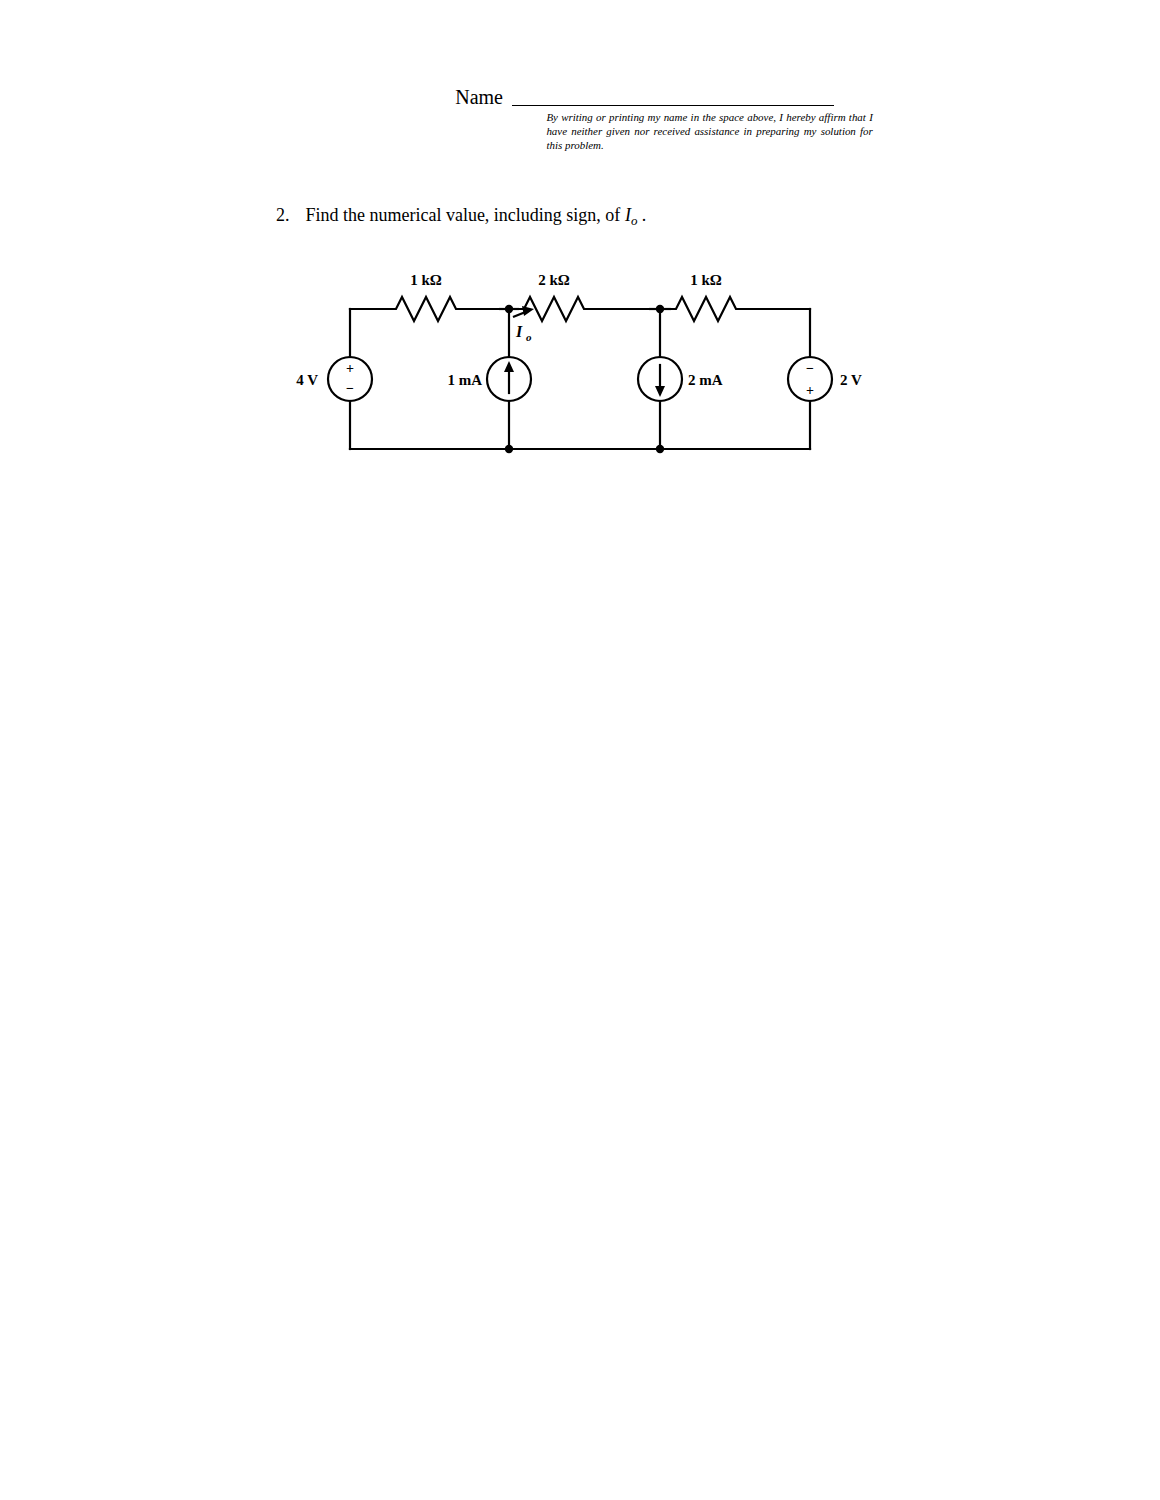Name
By writing or printing my name in the space above, I hereby affirm that I have neither given nor received assistance in preparing my solution for this problem.
Find the numerical value, including sign, of Io .
1 kΩ 2 kΩ 1 kΩ I o 4 V 1 mA 2 mA 2 V + − − +